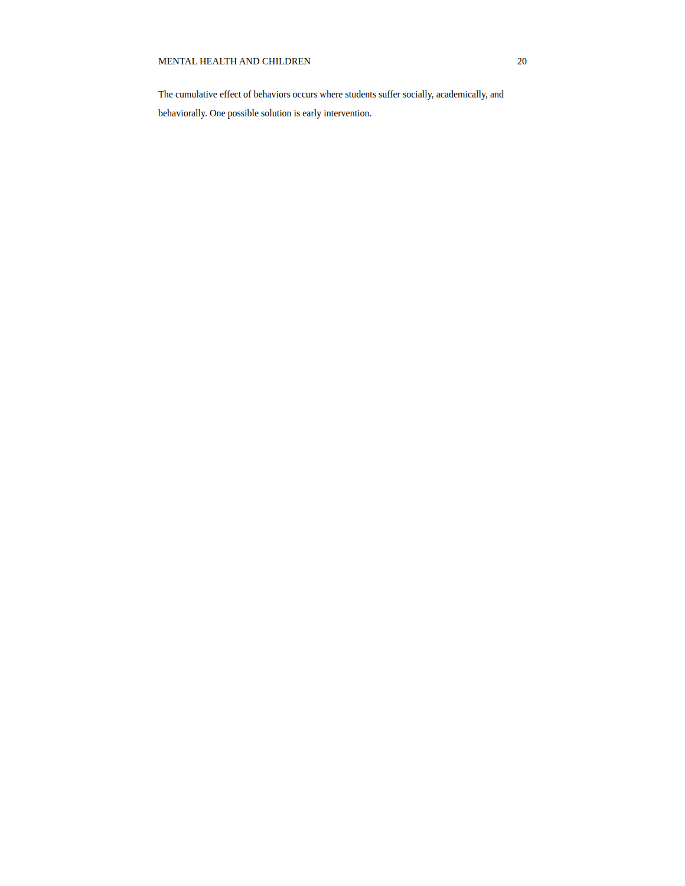Mental Health and Children 20
The cumulative effect of behaviors occurs where students suffer socially, academically, and behaviorally. One possible solution is early intervention.